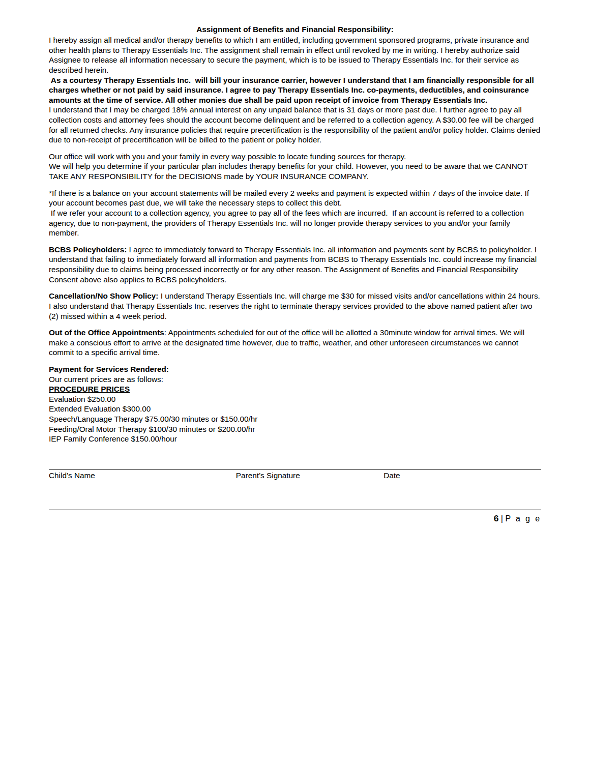Assignment of Benefits and Financial Responsibility:
I hereby assign all medical and/or therapy benefits to which I am entitled, including government sponsored programs, private insurance and other health plans to Therapy Essentials Inc. The assignment shall remain in effect until revoked by me in writing. I hereby authorize said Assignee to release all information necessary to secure the payment, which is to be issued to Therapy Essentials Inc. for their service as described herein.
As a courtesy Therapy Essentials Inc. will bill your insurance carrier, however I understand that I am financially responsible for all charges whether or not paid by said insurance. I agree to pay Therapy Essentials Inc. co-payments, deductibles, and coinsurance amounts at the time of service. All other monies due shall be paid upon receipt of invoice from Therapy Essentials Inc.
I understand that I may be charged 18% annual interest on any unpaid balance that is 31 days or more past due. I further agree to pay all collection costs and attorney fees should the account become delinquent and be referred to a collection agency. A $30.00 fee will be charged for all returned checks. Any insurance policies that require precertification is the responsibility of the patient and/or policy holder. Claims denied due to non-receipt of precertification will be billed to the patient or policy holder.
Our office will work with you and your family in every way possible to locate funding sources for therapy.
We will help you determine if your particular plan includes therapy benefits for your child. However, you need to be aware that we CANNOT TAKE ANY RESPONSIBILITY for the DECISIONS made by YOUR INSURANCE COMPANY.
*If there is a balance on your account statements will be mailed every 2 weeks and payment is expected within 7 days of the invoice date. If your account becomes past due, we will take the necessary steps to collect this debt.
If we refer your account to a collection agency, you agree to pay all of the fees which are incurred. If an account is referred to a collection agency, due to non-payment, the providers of Therapy Essentials Inc. will no longer provide therapy services to you and/or your family member.
BCBS Policyholders: I agree to immediately forward to Therapy Essentials Inc. all information and payments sent by BCBS to policyholder. I understand that failing to immediately forward all information and payments from BCBS to Therapy Essentials Inc. could increase my financial responsibility due to claims being processed incorrectly or for any other reason. The Assignment of Benefits and Financial Responsibility Consent above also applies to BCBS policyholders.
Cancellation/No Show Policy: I understand Therapy Essentials Inc. will charge me $30 for missed visits and/or cancellations within 24 hours. I also understand that Therapy Essentials Inc. reserves the right to terminate therapy services provided to the above named patient after two (2) missed within a 4 week period.
Out of the Office Appointments: Appointments scheduled for out of the office will be allotted a 30minute window for arrival times. We will make a conscious effort to arrive at the designated time however, due to traffic, weather, and other unforeseen circumstances we cannot commit to a specific arrival time.
Payment for Services Rendered:
Our current prices are as follows:
PROCEDURE PRICES
Evaluation $250.00
Extended Evaluation $300.00
Speech/Language Therapy $75.00/30 minutes or $150.00/hr
Feeding/Oral Motor Therapy $100/30 minutes or $200.00/hr
IEP Family Conference $150.00/hour
Child’s Name Parent’s Signature Date
6 | P a g e